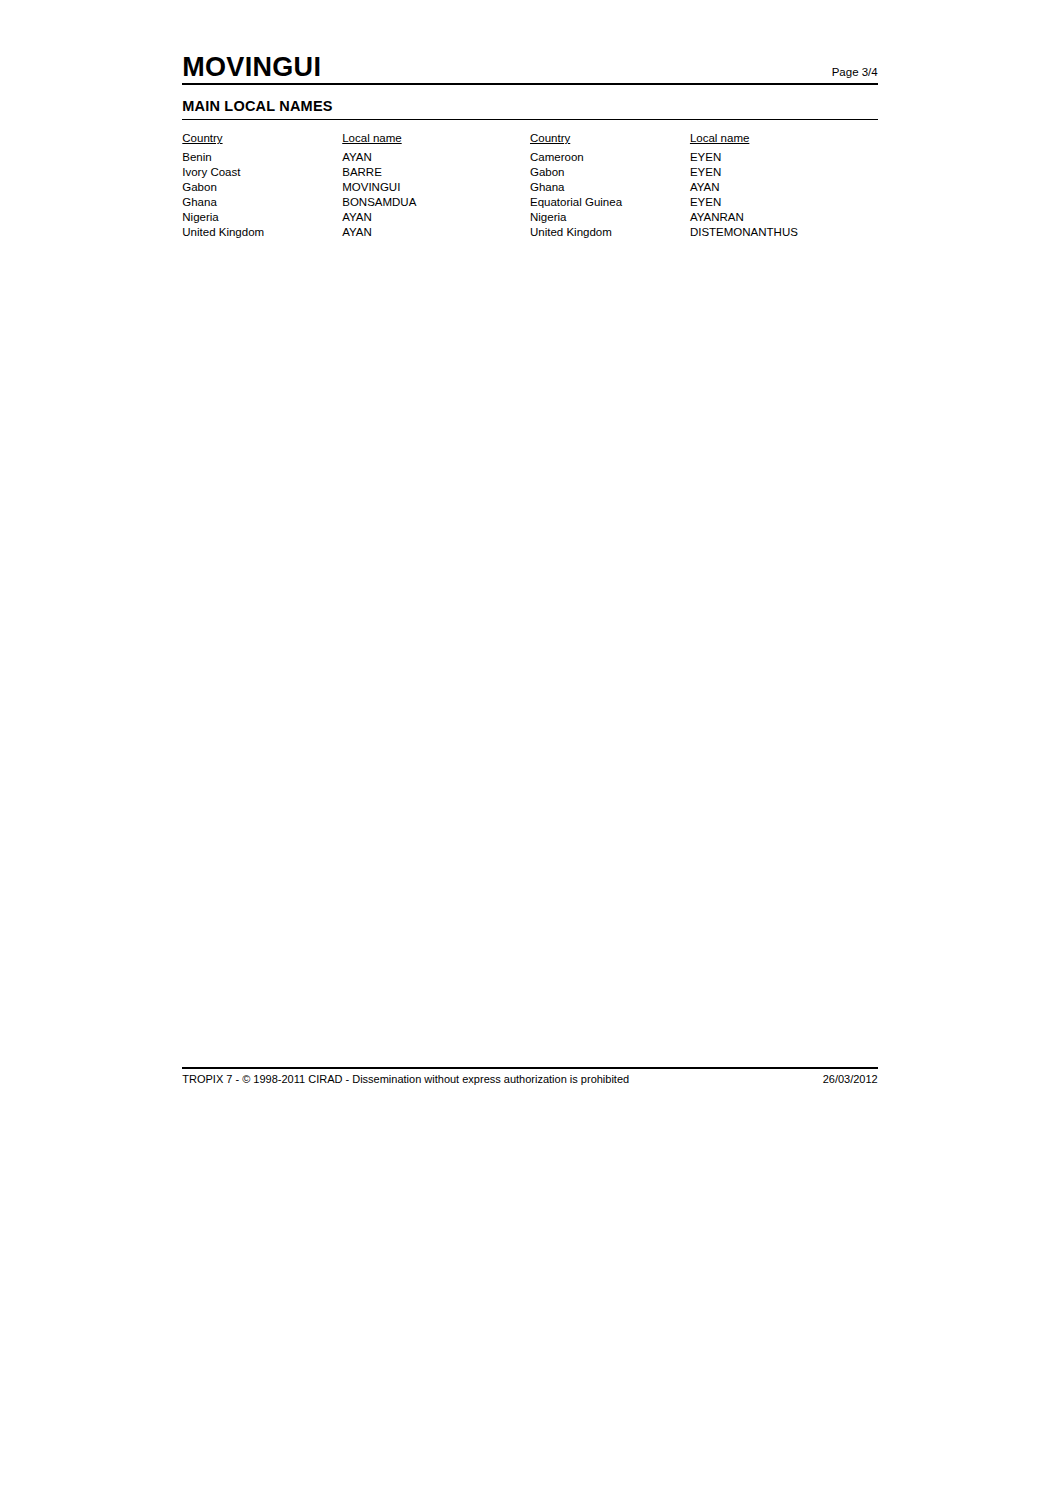MOVINGUI
Page 3/4
MAIN LOCAL NAMES
| Country | Local name | Country | Local name |
| --- | --- | --- | --- |
| Benin | AYAN | Cameroon | EYEN |
| Ivory Coast | BARRE | Gabon | EYEN |
| Gabon | MOVINGUI | Ghana | AYAN |
| Ghana | BONSAMDUA | Equatorial Guinea | EYEN |
| Nigeria | AYAN | Nigeria | AYANRAN |
| United Kingdom | AYAN | United Kingdom | DISTEMONANTHUS |
TROPIX 7 - © 1998-2011 CIRAD - Dissemination without express authorization is prohibited
26/03/2012